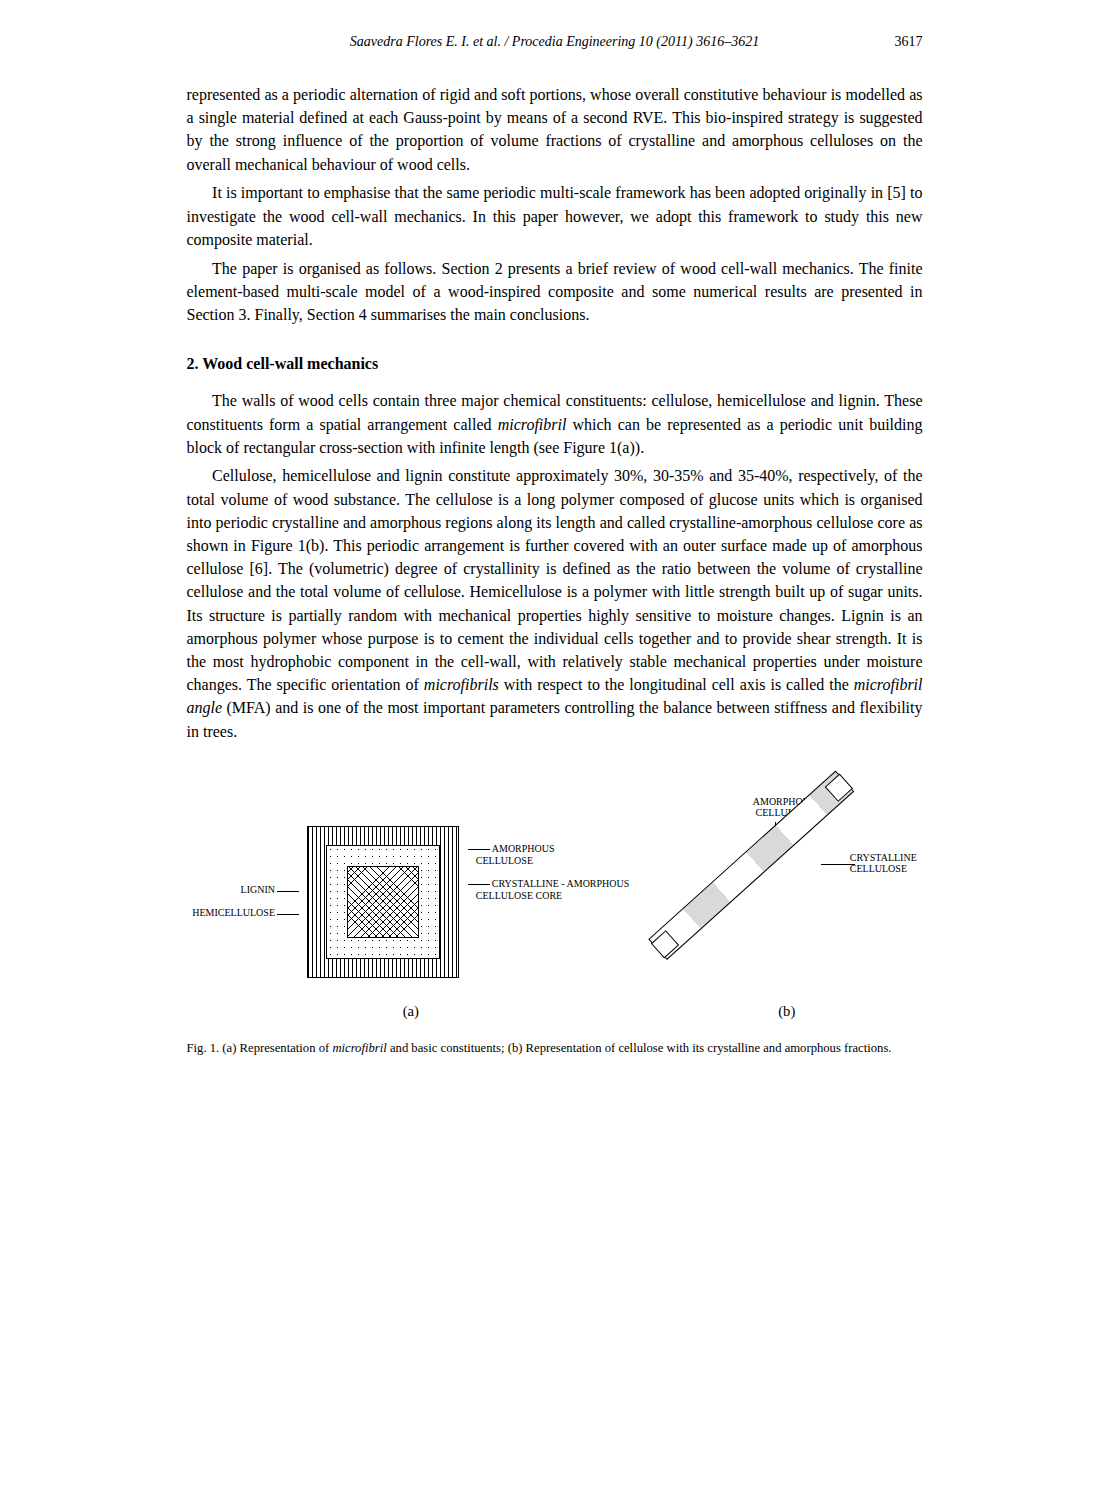Saavedra Flores E. I. et al. / Procedia Engineering 10 (2011) 3616–3621 3617
represented as a periodic alternation of rigid and soft portions, whose overall constitutive behaviour is modelled as a single material defined at each Gauss-point by means of a second RVE. This bio-inspired strategy is suggested by the strong influence of the proportion of volume fractions of crystalline and amorphous celluloses on the overall mechanical behaviour of wood cells.
It is important to emphasise that the same periodic multi-scale framework has been adopted originally in [5] to investigate the wood cell-wall mechanics. In this paper however, we adopt this framework to study this new composite material.
The paper is organised as follows. Section 2 presents a brief review of wood cell-wall mechanics. The finite element-based multi-scale model of a wood-inspired composite and some numerical results are presented in Section 3. Finally, Section 4 summarises the main conclusions.
2. Wood cell-wall mechanics
The walls of wood cells contain three major chemical constituents: cellulose, hemicellulose and lignin. These constituents form a spatial arrangement called microfibril which can be represented as a periodic unit building block of rectangular cross-section with infinite length (see Figure 1(a)).
Cellulose, hemicellulose and lignin constitute approximately 30%, 30-35% and 35-40%, respectively, of the total volume of wood substance. The cellulose is a long polymer composed of glucose units which is organised into periodic crystalline and amorphous regions along its length and called crystalline-amorphous cellulose core as shown in Figure 1(b). This periodic arrangement is further covered with an outer surface made up of amorphous cellulose [6]. The (volumetric) degree of crystallinity is defined as the ratio between the volume of crystalline cellulose and the total volume of cellulose. Hemicellulose is a polymer with little strength built up of sugar units. Its structure is partially random with mechanical properties highly sensitive to moisture changes. Lignin is an amorphous polymer whose purpose is to cement the individual cells together and to provide shear strength. It is the most hydrophobic component in the cell-wall, with relatively stable mechanical properties under moisture changes. The specific orientation of microfibrils with respect to the longitudinal cell axis is called the microfibril angle (MFA) and is one of the most important parameters controlling the balance between stiffness and flexibility in trees.
LIGNIN
HEMICELLULOSE
AMORPHOUS
CELLULOSE
CRYSTALLINE - AMORPHOUS
CELLULOSE CORE
(a)
AMORPHOUS
CELLULOSE
CRYSTALLINE
CELLULOSE
(b)
Fig. 1. (a) Representation of microfibril and basic constituents; (b) Representation of cellulose with its crystalline and amorphous fractions.